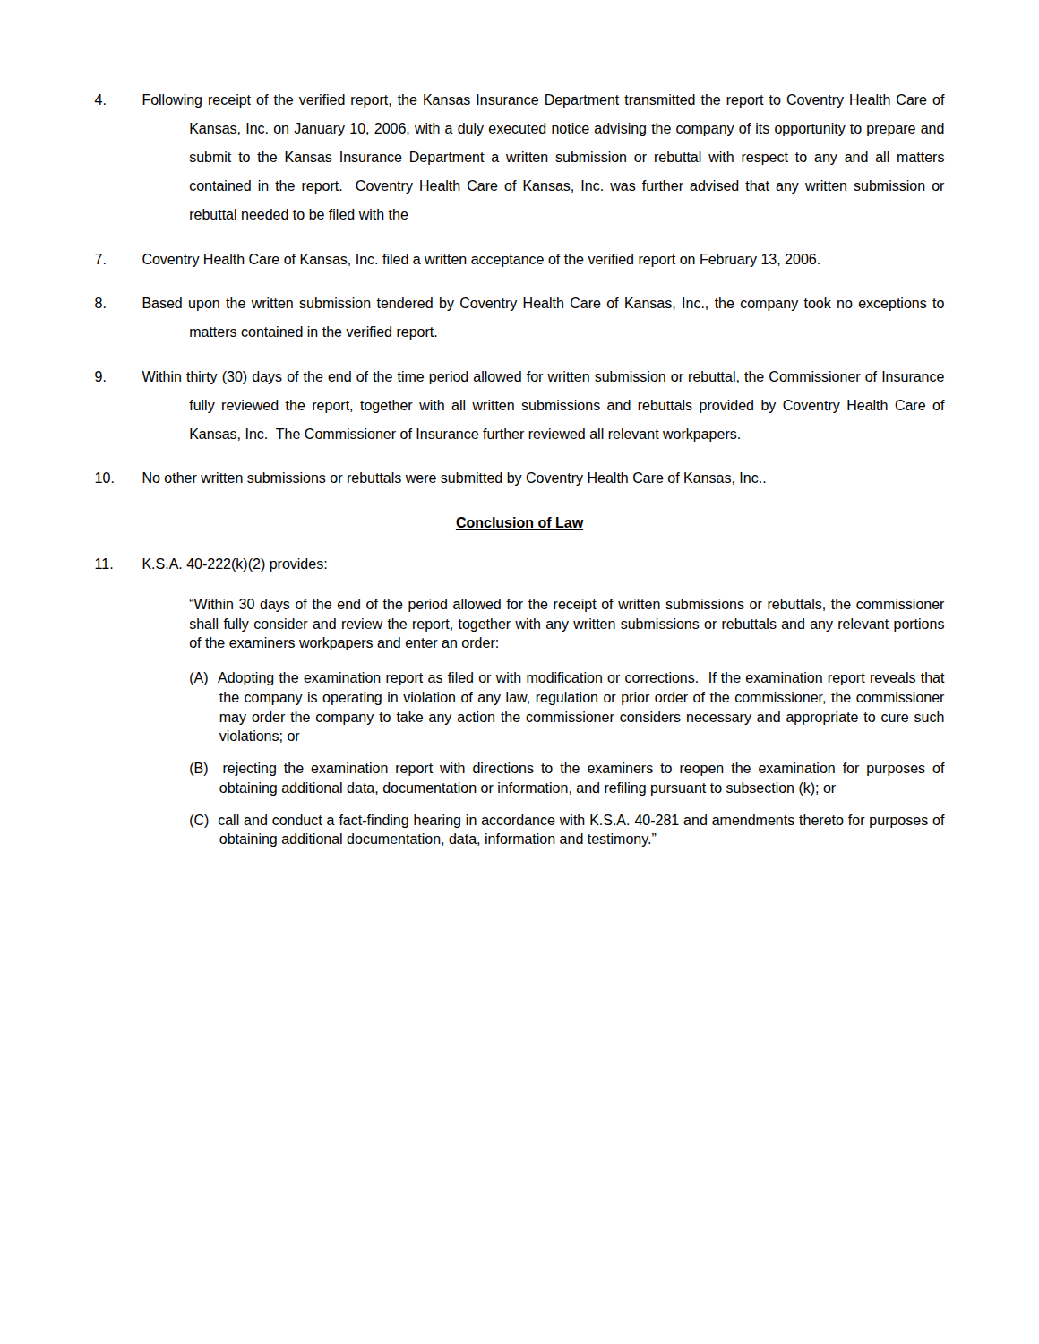4. Following receipt of the verified report, the Kansas Insurance Department transmitted the report to Coventry Health Care of Kansas, Inc. on January 10, 2006, with a duly executed notice advising the company of its opportunity to prepare and submit to the Kansas Insurance Department a written submission or rebuttal with respect to any and all matters contained in the report. Coventry Health Care of Kansas, Inc. was further advised that any written submission or rebuttal needed to be filed with the
7. Coventry Health Care of Kansas, Inc. filed a written acceptance of the verified report on February 13, 2006.
8. Based upon the written submission tendered by Coventry Health Care of Kansas, Inc., the company took no exceptions to matters contained in the verified report.
9. Within thirty (30) days of the end of the time period allowed for written submission or rebuttal, the Commissioner of Insurance fully reviewed the report, together with all written submissions and rebuttals provided by Coventry Health Care of Kansas, Inc. The Commissioner of Insurance further reviewed all relevant workpapers.
10. No other written submissions or rebuttals were submitted by Coventry Health Care of Kansas, Inc..
Conclusion of Law
11. K.S.A. 40-222(k)(2) provides:
“Within 30 days of the end of the period allowed for the receipt of written submissions or rebuttals, the commissioner shall fully consider and review the report, together with any written submissions or rebuttals and any relevant portions of the examiners workpapers and enter an order:
(A) Adopting the examination report as filed or with modification or corrections. If the examination report reveals that the company is operating in violation of any law, regulation or prior order of the commissioner, the commissioner may order the company to take any action the commissioner considers necessary and appropriate to cure such violations; or
(B) rejecting the examination report with directions to the examiners to reopen the examination for purposes of obtaining additional data, documentation or information, and refiling pursuant to subsection (k); or
(C) call and conduct a fact-finding hearing in accordance with K.S.A. 40-281 and amendments thereto for purposes of obtaining additional documentation, data, information and testimony.”